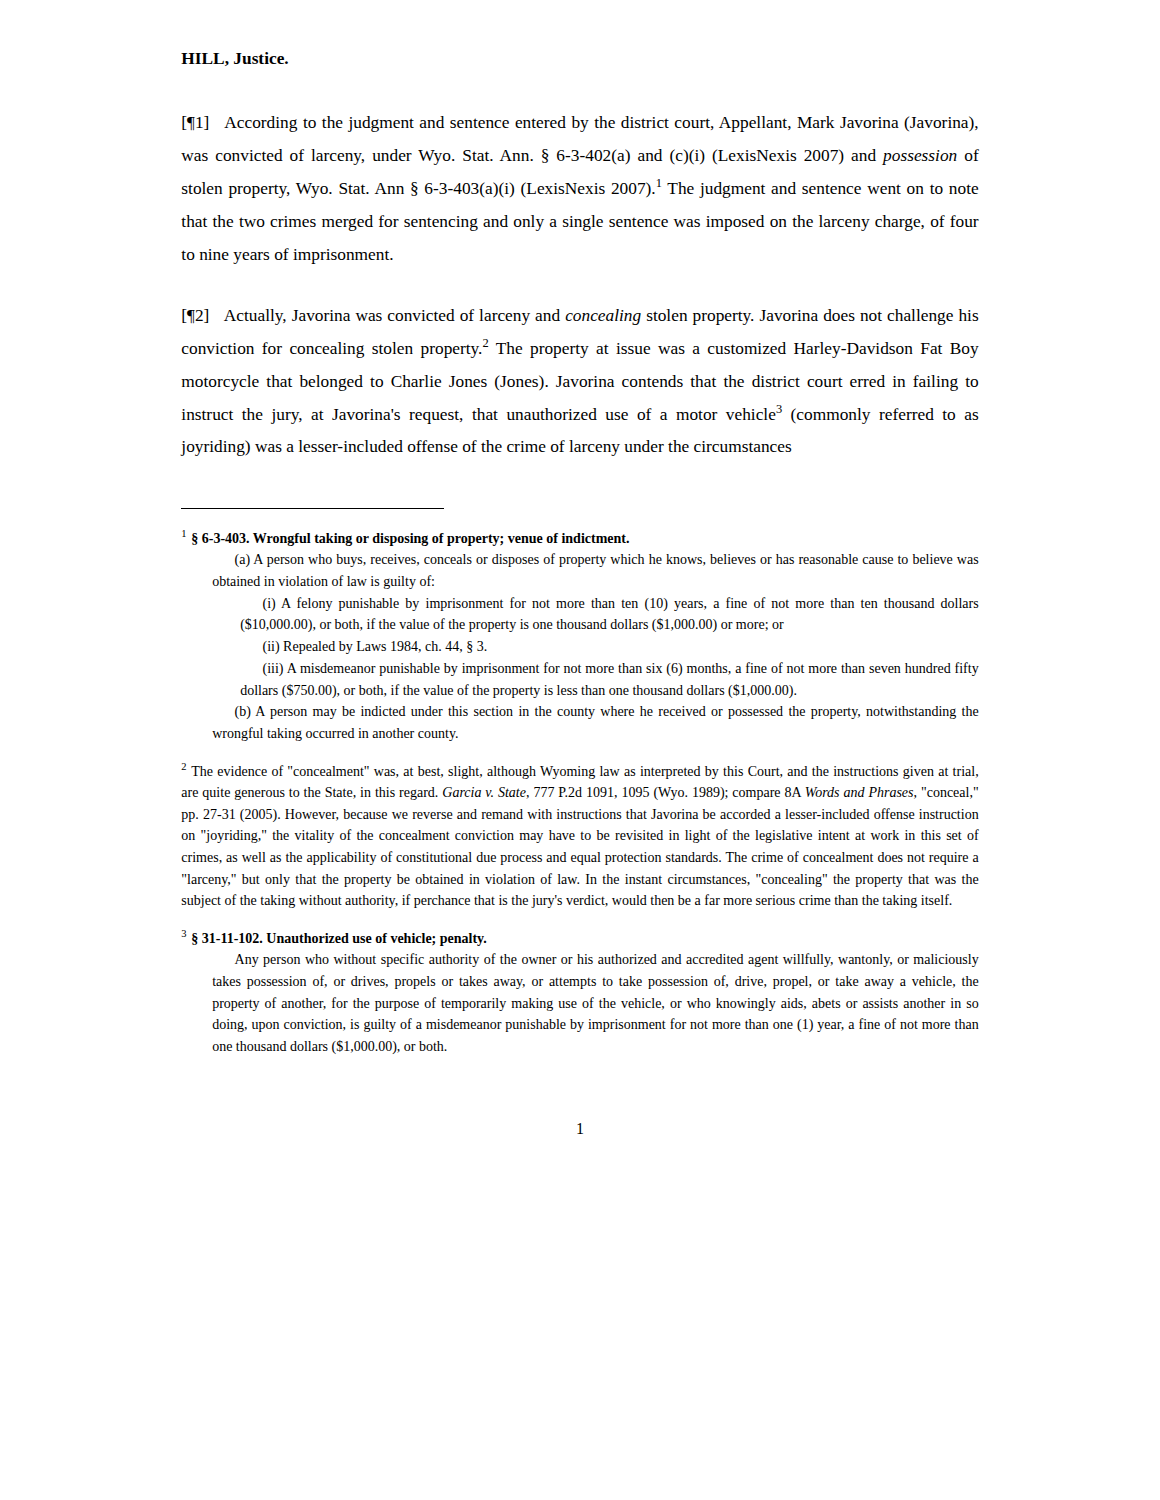HILL, Justice.
[¶1] According to the judgment and sentence entered by the district court, Appellant, Mark Javorina (Javorina), was convicted of larceny, under Wyo. Stat. Ann. § 6-3-402(a) and (c)(i) (LexisNexis 2007) and possession of stolen property, Wyo. Stat. Ann § 6-3-403(a)(i) (LexisNexis 2007).1 The judgment and sentence went on to note that the two crimes merged for sentencing and only a single sentence was imposed on the larceny charge, of four to nine years of imprisonment.
[¶2] Actually, Javorina was convicted of larceny and concealing stolen property. Javorina does not challenge his conviction for concealing stolen property.2 The property at issue was a customized Harley-Davidson Fat Boy motorcycle that belonged to Charlie Jones (Jones). Javorina contends that the district court erred in failing to instruct the jury, at Javorina's request, that unauthorized use of a motor vehicle3 (commonly referred to as joyriding) was a lesser-included offense of the crime of larceny under the circumstances
1§ 6-3-403. Wrongful taking or disposing of property; venue of indictment. (a) A person who buys, receives, conceals or disposes of property which he knows, believes or has reasonable cause to believe was obtained in violation of law is guilty of: (i) A felony punishable by imprisonment for not more than ten (10) years, a fine of not more than ten thousand dollars ($10,000.00), or both, if the value of the property is one thousand dollars ($1,000.00) or more; or (ii) Repealed by Laws 1984, ch. 44, § 3. (iii) A misdemeanor punishable by imprisonment for not more than six (6) months, a fine of not more than seven hundred fifty dollars ($750.00), or both, if the value of the property is less than one thousand dollars ($1,000.00). (b) A person may be indicted under this section in the county where he received or possessed the property, notwithstanding the wrongful taking occurred in another county.
2 The evidence of "concealment" was, at best, slight, although Wyoming law as interpreted by this Court, and the instructions given at trial, are quite generous to the State, in this regard. Garcia v. State, 777 P.2d 1091, 1095 (Wyo. 1989); compare 8A Words and Phrases, "conceal," pp. 27-31 (2005). However, because we reverse and remand with instructions that Javorina be accorded a lesser-included offense instruction on "joyriding," the vitality of the concealment conviction may have to be revisited in light of the legislative intent at work in this set of crimes, as well as the applicability of constitutional due process and equal protection standards. The crime of concealment does not require a "larceny," but only that the property be obtained in violation of law. In the instant circumstances, "concealing" the property that was the subject of the taking without authority, if perchance that is the jury's verdict, would then be a far more serious crime than the taking itself.
3§ 31-11-102. Unauthorized use of vehicle; penalty. Any person who without specific authority of the owner or his authorized and accredited agent willfully, wantonly, or maliciously takes possession of, or drives, propels or takes away, or attempts to take possession of, drive, propel, or take away a vehicle, the property of another, for the purpose of temporarily making use of the vehicle, or who knowingly aids, abets or assists another in so doing, upon conviction, is guilty of a misdemeanor punishable by imprisonment for not more than one (1) year, a fine of not more than one thousand dollars ($1,000.00), or both.
1